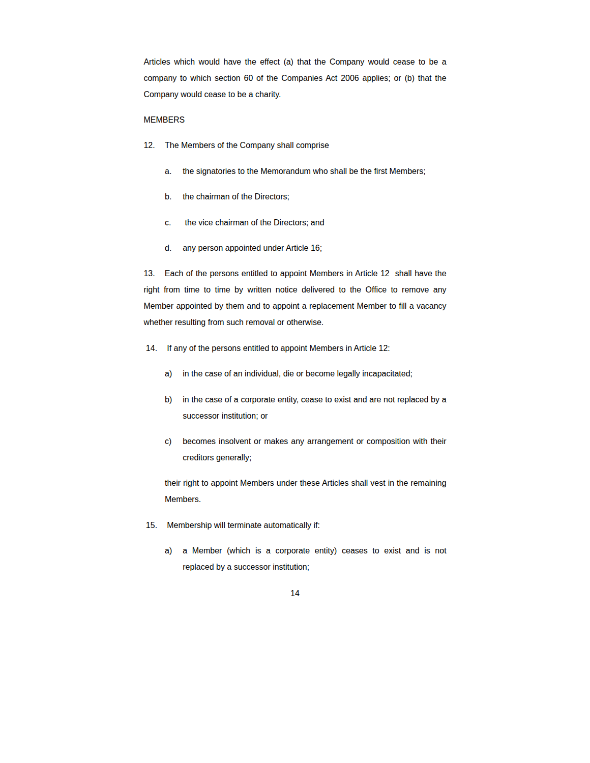Articles which would have the effect (a) that the Company would cease to be a company to which section 60 of the Companies Act 2006 applies; or (b) that the Company would cease to be a charity.
MEMBERS
12.
The Members of the Company shall comprise
a.
the signatories to the Memorandum who shall be the first Members;
b.
the chairman of the Directors;
c.
the vice chairman of the Directors; and
d.
any person appointed under Article 16;
13. Each of the persons entitled to appoint Members in Article 12 shall have the right from time to time by written notice delivered to the Office to remove any Member appointed by them and to appoint a replacement Member to fill a vacancy whether resulting from such removal or otherwise.
14. If any of the persons entitled to appoint Members in Article 12:
a)
in the case of an individual, die or become legally incapacitated;
b)
in the case of a corporate entity, cease to exist and are not replaced by a successor institution; or
c)
becomes insolvent or makes any arrangement or composition with their creditors generally;
their right to appoint Members under these Articles shall vest in the remaining Members.
15. Membership will terminate automatically if:
a)
a Member (which is a corporate entity) ceases to exist and is not replaced by a successor institution;
14